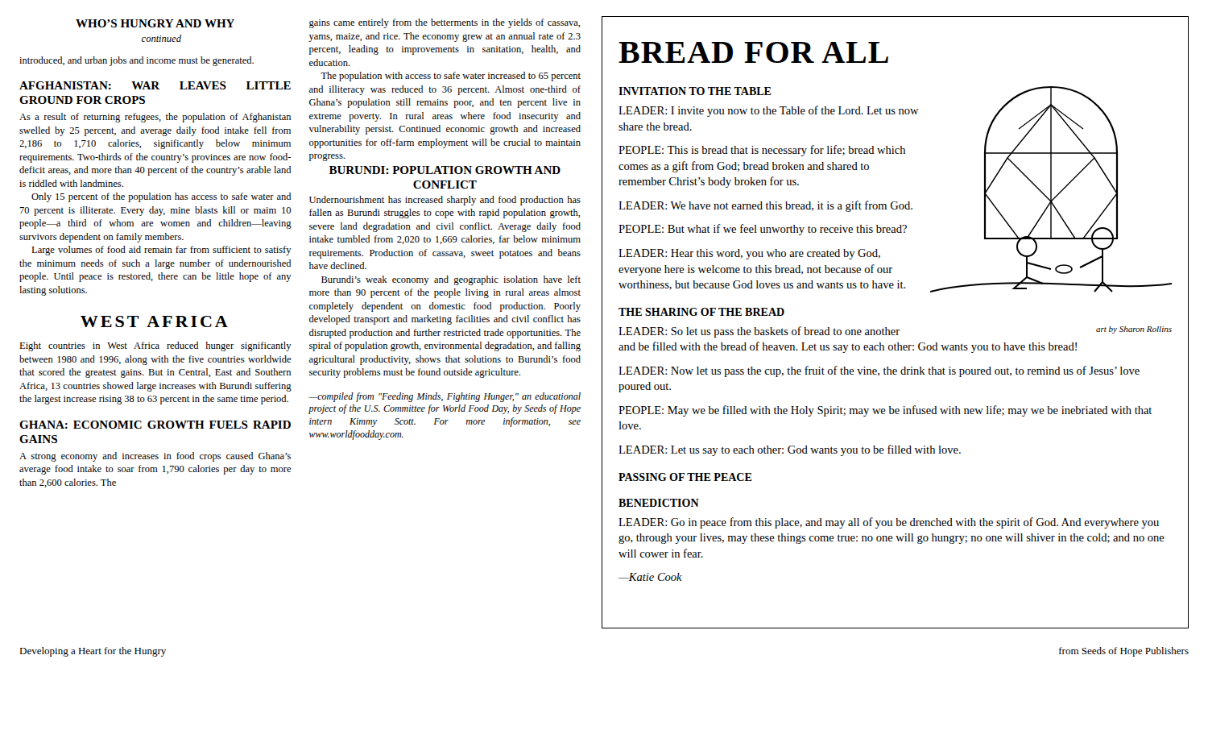Who’s Hungry and Why
continued
introduced, and urban jobs and income must be generated.
Afghanistan: War Leaves Little Ground for Crops
As a result of returning refugees, the population of Afghanistan swelled by 25 percent, and average daily food intake fell from 2,186 to 1,710 calories, significantly below minimum requirements. Two-thirds of the country’s provinces are now food-deficit areas, and more than 40 percent of the country’s arable land is riddled with landmines.
Only 15 percent of the population has access to safe water and 70 percent is illiterate. Every day, mine blasts kill or maim 10 people—a third of whom are women and children—leaving survivors dependent on family members.
Large volumes of food aid remain far from sufficient to satisfy the minimum needs of such a large number of undernourished people. Until peace is restored, there can be little hope of any lasting solutions.
West Africa
Eight countries in West Africa reduced hunger significantly between 1980 and 1996, along with the five countries worldwide that scored the greatest gains. But in Central, East and Southern Africa, 13 countries showed large increases with Burundi suffering the largest increase rising 38 to 63 percent in the same time period.
Ghana: Economic Growth Fuels Rapid Gains
A strong economy and increases in food crops caused Ghana’s average food intake to soar from 1,790 calories per day to more than 2,600 calories. The
gains came entirely from the betterments in the yields of cassava, yams, maize, and rice. The economy grew at an annual rate of 2.3 percent, leading to improvements in sanitation, health, and education.
The population with access to safe water increased to 65 percent and illiteracy was reduced to 36 percent. Almost one-third of Ghana’s population still remains poor, and ten percent live in extreme poverty. In rural areas where food insecurity and vulnerability persist. Continued economic growth and increased opportunities for off-farm employment will be crucial to maintain progress.
Burundi: Population Growth and Conflict
Undernourishment has increased sharply and food production has fallen as Burundi struggles to cope with rapid population growth, severe land degradation and civil conflict. Average daily food intake tumbled from 2,020 to 1,669 calories, far below minimum requirements. Production of cassava, sweet potatoes and beans have declined.
Burundi’s weak economy and geographic isolation have left more than 90 percent of the people living in rural areas almost completely dependent on domestic food production. Poorly developed transport and marketing facilities and civil conflict has disrupted production and further restricted trade opportunities. The spiral of population growth, environmental degradation, and falling agricultural productivity, shows that solutions to Burundi’s food security problems must be found outside agriculture.
—compiled from "Feeding Minds, Fighting Hunger," an educational project of the U.S. Committee for World Food Day, by Seeds of Hope intern Kimmy Scott. For more information, see www.worldfoodday.com.
Bread for All
art by Sharon Rollins
Invitation to the Table
LEADER: I invite you now to the Table of the Lord. Let us now share the bread.
PEOPLE: This is bread that is necessary for life; bread which comes as a gift from God; bread broken and shared to remember Christ’s body broken for us.
LEADER: We have not earned this bread, it is a gift from God.
PEOPLE: But what if we feel unworthy to receive this bread?
LEADER: Hear this word, you who are created by God, everyone here is welcome to this bread, not because of our worthiness, but because God loves us and wants us to have it.
The Sharing of the Bread
LEADER: So let us pass the baskets of bread to one another and be filled with the bread of heaven. Let us say to each other: God wants you to have this bread!
LEADER: Now let us pass the cup, the fruit of the vine, the drink that is poured out, to remind us of Jesus’ love poured out.
PEOPLE: May we be filled with the Holy Spirit; may we be infused with new life; may we be inebriated with that love.
LEADER: Let us say to each other: God wants you to be filled with love.
Passing of the Peace
Benediction
LEADER: Go in peace from this place, and may all of you be drenched with the spirit of God. And everywhere you go, through your lives, may these things come true: no one will go hungry; no one will shiver in the cold; and no one will cower in fear.
—Katie Cook
Developing a Heart for the Hungry
from Seeds of Hope Publishers